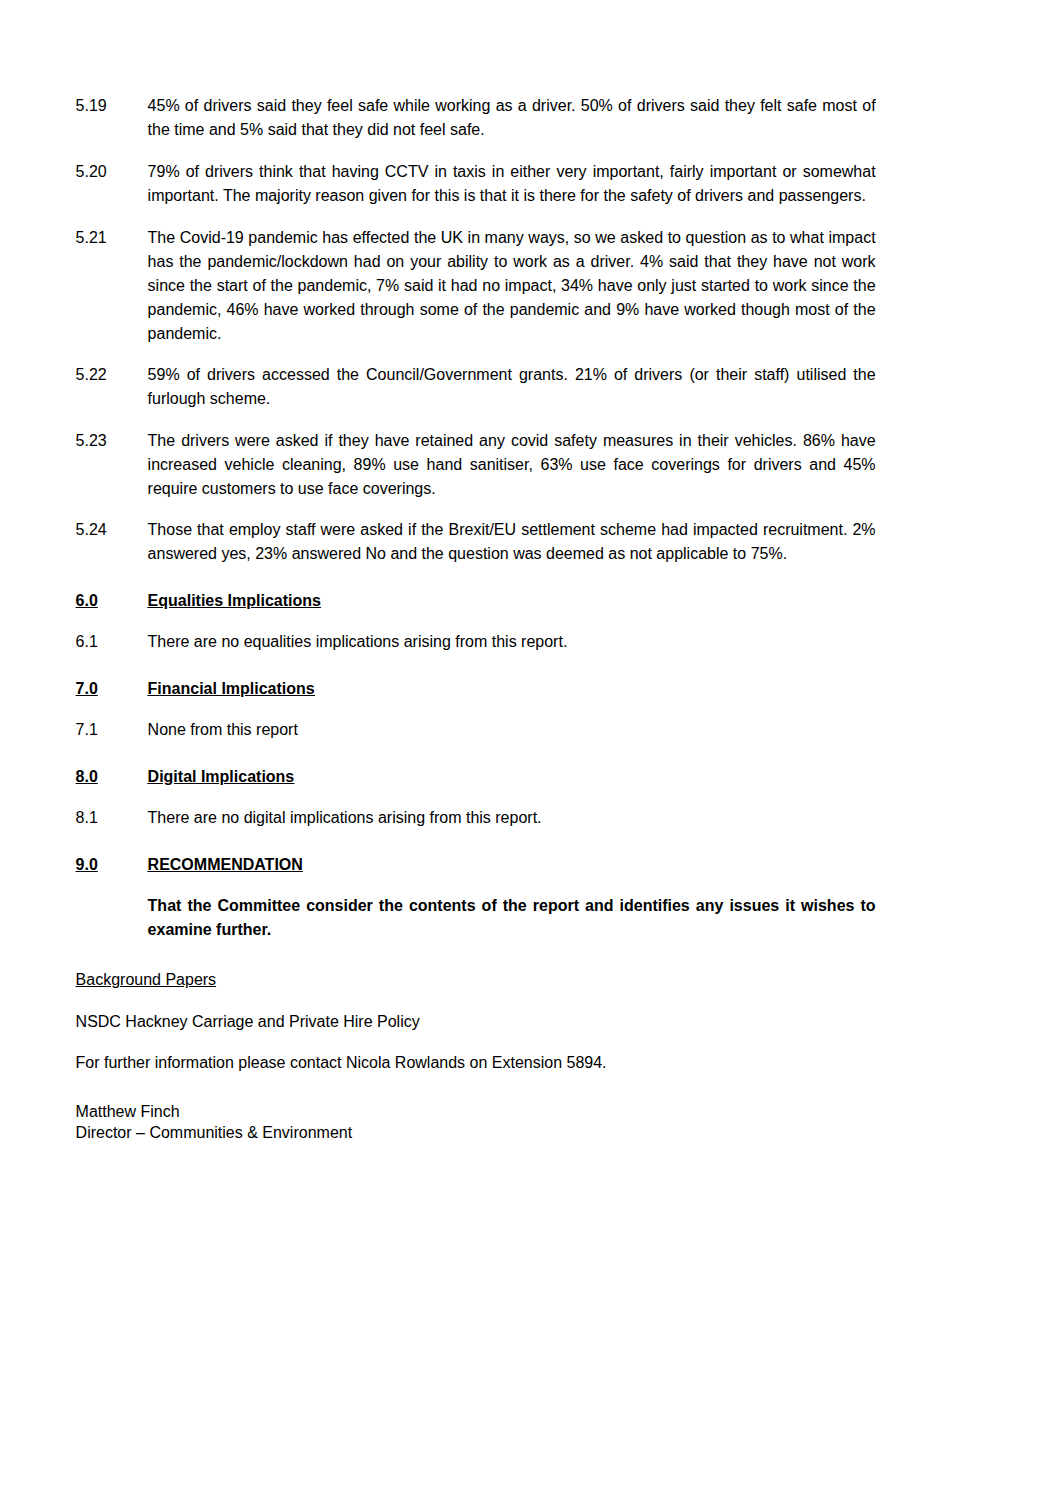5.19
45% of drivers said they feel safe while working as a driver. 50% of drivers said they felt safe most of the time and 5% said that they did not feel safe.
5.20
79% of drivers think that having CCTV in taxis in either very important, fairly important or somewhat important. The majority reason given for this is that it is there for the safety of drivers and passengers.
5.21
The Covid-19 pandemic has effected the UK in many ways, so we asked to question as to what impact has the pandemic/lockdown had on your ability to work as a driver. 4% said that they have not work since the start of the pandemic, 7% said it had no impact, 34% have only just started to work since the pandemic, 46% have worked through some of the pandemic and 9% have worked though most of the pandemic.
5.22
59% of drivers accessed the Council/Government grants. 21% of drivers (or their staff) utilised the furlough scheme.
5.23
The drivers were asked if they have retained any covid safety measures in their vehicles. 86% have increased vehicle cleaning, 89% use hand sanitiser, 63% use face coverings for drivers and 45% require customers to use face coverings.
5.24
Those that employ staff were asked if the Brexit/EU settlement scheme had impacted recruitment. 2% answered yes, 23% answered No and the question was deemed as not applicable to 75%.
6.0 Equalities Implications
6.1
There are no equalities implications arising from this report.
7.0 Financial Implications
7.1
None from this report
8.0 Digital Implications
8.1
There are no digital implications arising from this report.
9.0 RECOMMENDATION
That the Committee consider the contents of the report and identifies any issues it wishes to examine further.
Background Papers
NSDC Hackney Carriage and Private Hire Policy
For further information please contact Nicola Rowlands on Extension 5894.
Matthew Finch
Director – Communities & Environment